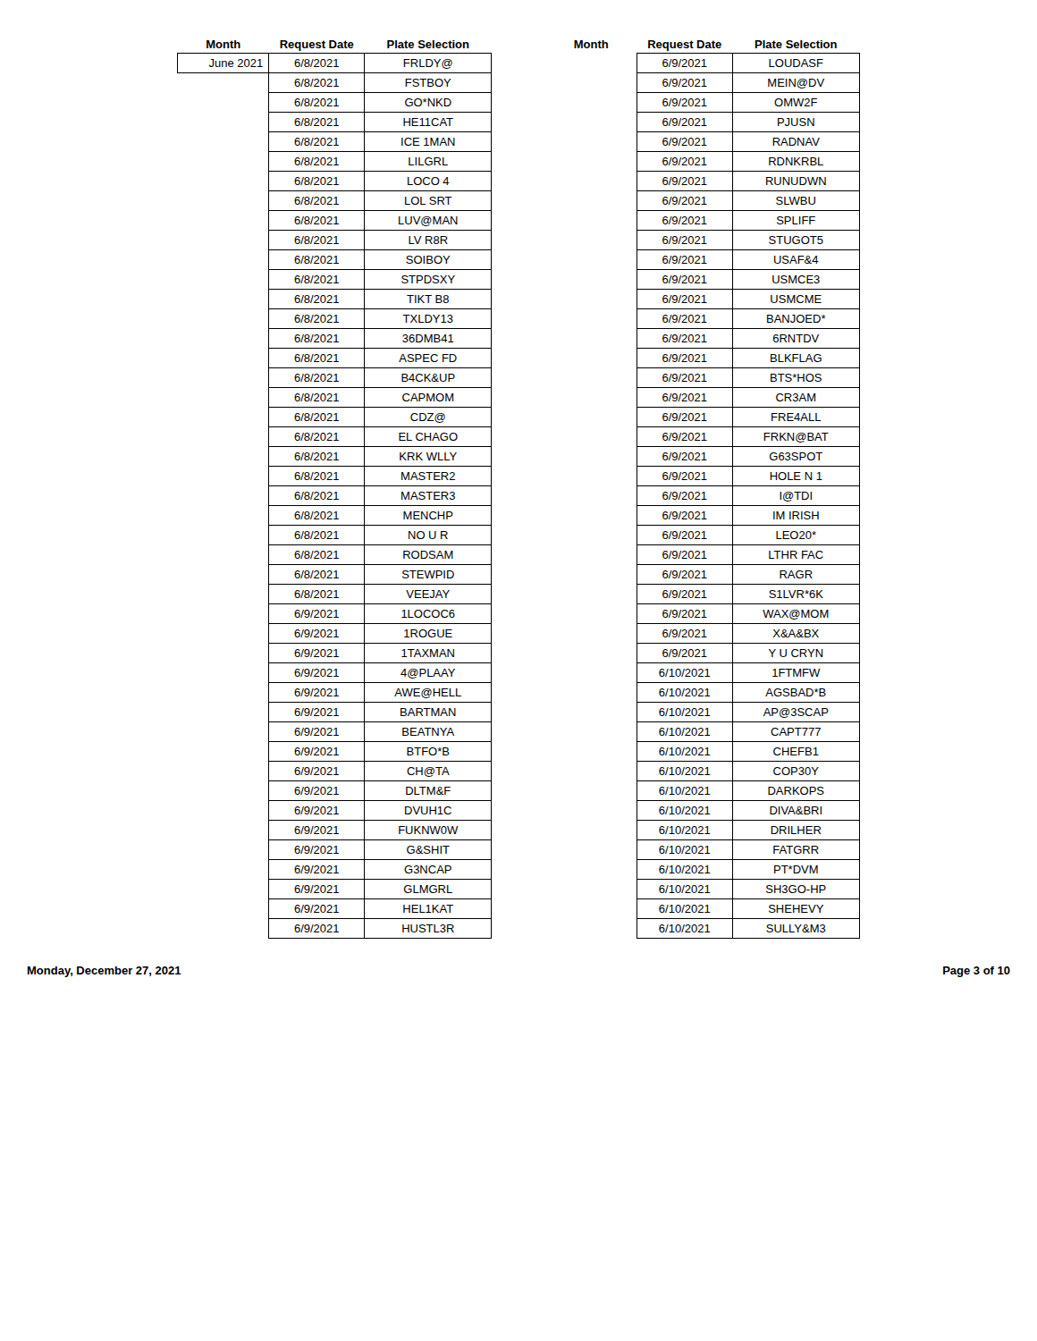| Month | Request Date | Plate Selection |
| --- | --- | --- |
| June 2021 | 6/8/2021 | FRLDY@ |
| | 6/8/2021 | FSTBOY |
| | 6/8/2021 | GO*NKD |
| | 6/8/2021 | HE11CAT |
| | 6/8/2021 | ICE 1MAN |
| | 6/8/2021 | LILGRL |
| | 6/8/2021 | LOCO 4 |
| | 6/8/2021 | LOL SRT |
| | 6/8/2021 | LUV@MAN |
| | 6/8/2021 | LV R8R |
| | 6/8/2021 | SOIBOY |
| | 6/8/2021 | STPDSXY |
| | 6/8/2021 | TIKT B8 |
| | 6/8/2021 | TXLDY13 |
| | 6/8/2021 | 36DMB41 |
| | 6/8/2021 | ASPEC FD |
| | 6/8/2021 | B4CK&UP |
| | 6/8/2021 | CAPMOM |
| | 6/8/2021 | CDZ@ |
| | 6/8/2021 | EL CHAGO |
| | 6/8/2021 | KRK WLLY |
| | 6/8/2021 | MASTER2 |
| | 6/8/2021 | MASTER3 |
| | 6/8/2021 | MENCHP |
| | 6/8/2021 | NO U R |
| | 6/8/2021 | RODSAM |
| | 6/8/2021 | STEWPID |
| | 6/8/2021 | VEEJAY |
| | 6/9/2021 | 1LOCOC6 |
| | 6/9/2021 | 1ROGUE |
| | 6/9/2021 | 1TAXMAN |
| | 6/9/2021 | 4@PLAAY |
| | 6/9/2021 | AWE@HELL |
| | 6/9/2021 | BARTMAN |
| | 6/9/2021 | BEATNYA |
| | 6/9/2021 | BTFO*B |
| | 6/9/2021 | CH@TA |
| | 6/9/2021 | DLTM&F |
| | 6/9/2021 | DVUH1C |
| | 6/9/2021 | FUKNW0W |
| | 6/9/2021 | G&SHIT |
| | 6/9/2021 | G3NCAP |
| | 6/9/2021 | GLMGRL |
| | 6/9/2021 | HEL1KAT |
| | 6/9/2021 | HUSTL3R |
| Month | Request Date | Plate Selection |
| --- | --- | --- |
| | 6/9/2021 | LOUDASF |
| | 6/9/2021 | MEIN@DV |
| | 6/9/2021 | OMW2F |
| | 6/9/2021 | PJUSN |
| | 6/9/2021 | RADNAV |
| | 6/9/2021 | RDNKRBL |
| | 6/9/2021 | RUNUDWN |
| | 6/9/2021 | SLWBU |
| | 6/9/2021 | SPLIFF |
| | 6/9/2021 | STUGOT5 |
| | 6/9/2021 | USAF&4 |
| | 6/9/2021 | USMCE3 |
| | 6/9/2021 | USMCME |
| | 6/9/2021 | BANJOED* |
| | 6/9/2021 | 6RNTDV |
| | 6/9/2021 | BLKFLAG |
| | 6/9/2021 | BTS*HOS |
| | 6/9/2021 | CR3AM |
| | 6/9/2021 | FRE4ALL |
| | 6/9/2021 | FRKN@BAT |
| | 6/9/2021 | G63SPOT |
| | 6/9/2021 | HOLE N 1 |
| | 6/9/2021 | I@TDI |
| | 6/9/2021 | IM IRISH |
| | 6/9/2021 | LEO20* |
| | 6/9/2021 | LTHR FAC |
| | 6/9/2021 | RAGR |
| | 6/9/2021 | S1LVR*6K |
| | 6/9/2021 | WAX@MOM |
| | 6/9/2021 | X&A&BX |
| | 6/9/2021 | Y U CRYN |
| | 6/10/2021 | 1FTMFW |
| | 6/10/2021 | AGSBAD*B |
| | 6/10/2021 | AP@3SCAP |
| | 6/10/2021 | CAPT777 |
| | 6/10/2021 | CHEFB1 |
| | 6/10/2021 | COP30Y |
| | 6/10/2021 | DARKOPS |
| | 6/10/2021 | DIVA&BRI |
| | 6/10/2021 | DRILHER |
| | 6/10/2021 | FATGRR |
| | 6/10/2021 | PT*DVM |
| | 6/10/2021 | SH3GO-HP |
| | 6/10/2021 | SHEHEVY |
| | 6/10/2021 | SULLY&M3 |
Monday, December 27, 2021
Page 3 of 10